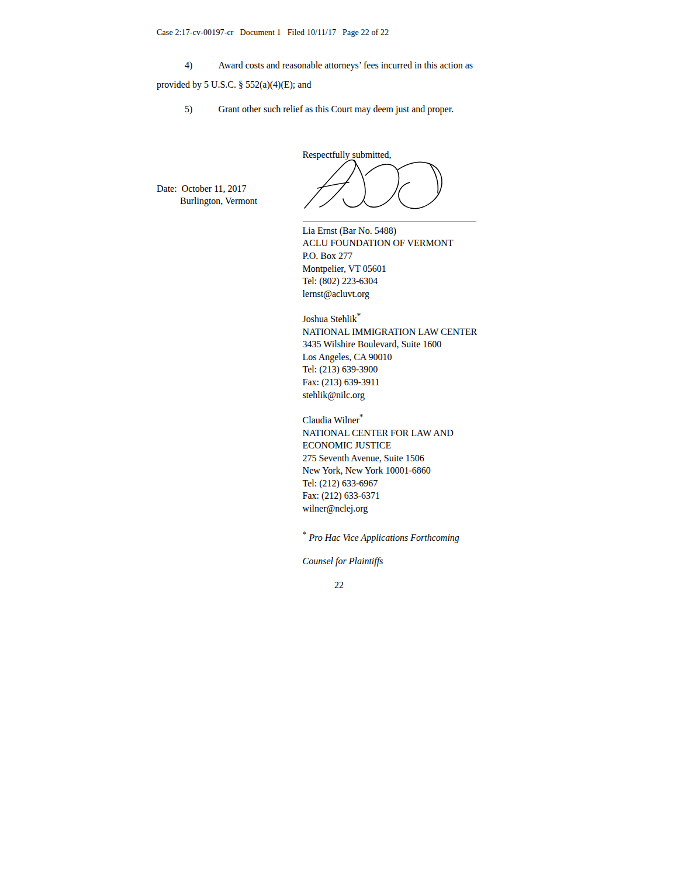Case 2:17-cv-00197-cr Document 1 Filed 10/11/17 Page 22 of 22
4)
Award costs and reasonable attorneys’ fees incurred in this action as
provided by 5 U.S.C. § 552(a)(4)(E); and
5)
Grant other such relief as this Court may deem just and proper.
Date: October 11, 2017
Burlington, Vermont
Respectfully submitted,
Lia Ernst (Bar No. 5488) ACLU Foundation of Vermont
P.O. Box 277
Montpelier, VT 05601
Tel: (802) 223-6304
lernst@acluvt.org
Joshua Stehlik* National Immigration Law Center
3435 Wilshire Boulevard, Suite 1600
Los Angeles, CA 90010
Tel: (213) 639-3900
Fax: (213) 639-3911
stehlik@nilc.org
Claudia Wilner* National Center for Law and
Economic Justice
275 Seventh Avenue, Suite 1506
New York, New York 10001-6860
Tel: (212) 633-6967
Fax: (212) 633-6371
wilner@nclej.org
* Pro Hac Vice Applications Forthcoming
Counsel for Plaintiffs
22